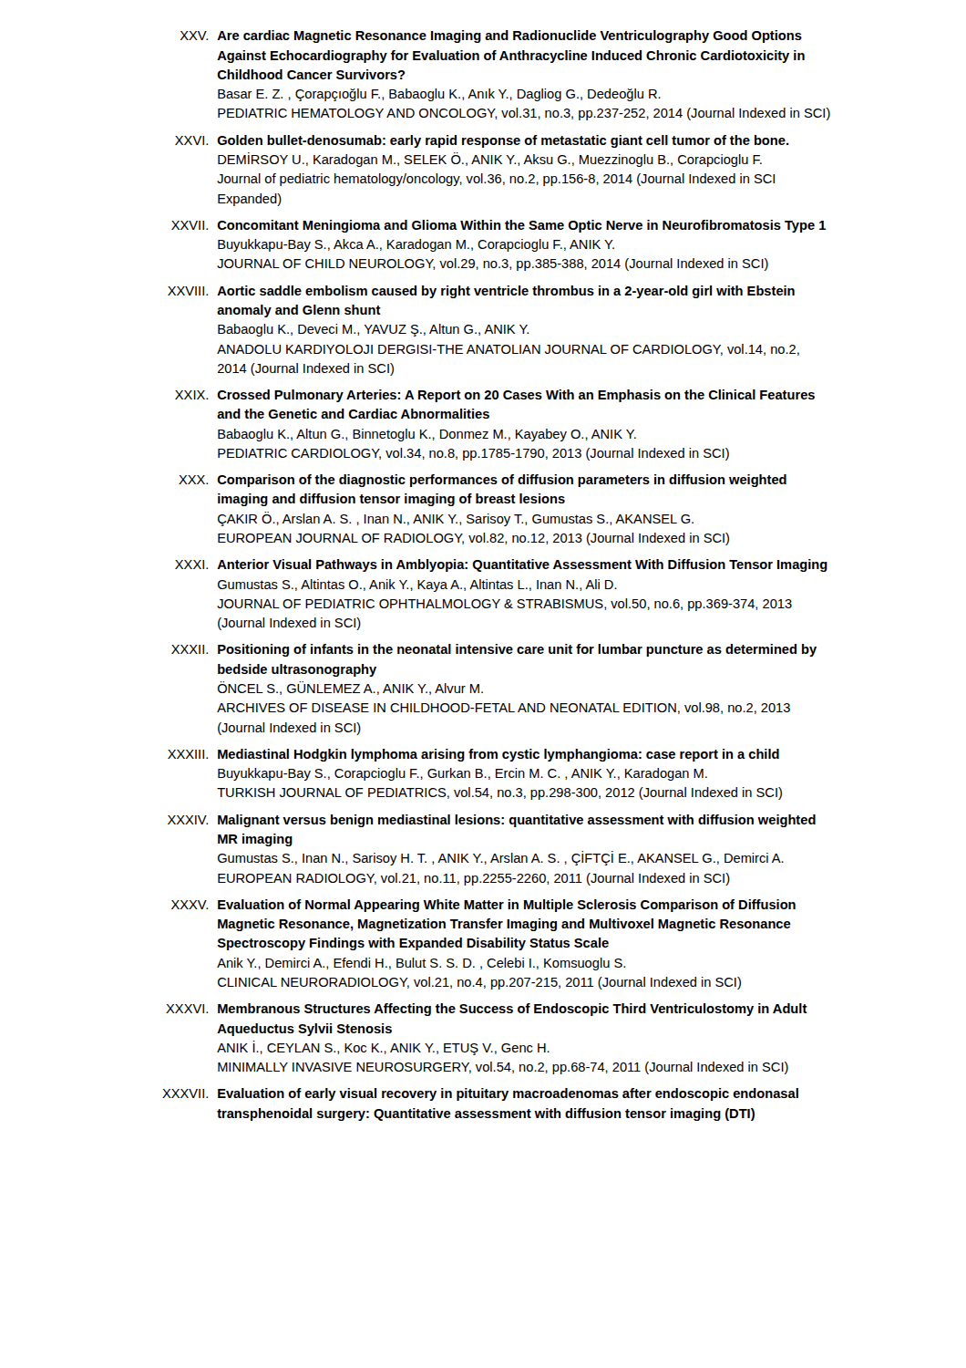XXV.
Are cardiac Magnetic Resonance Imaging and Radionuclide Ventriculography Good Options Against Echocardiography for Evaluation of Anthracycline Induced Chronic Cardiotoxicity in Childhood Cancer Survivors?
Basar E. Z. , Çorapçıoğlu F., Babaoglu K., Anık Y., Dagliog G., Dedeoğlu R.
PEDIATRIC HEMATOLOGY AND ONCOLOGY, vol.31, no.3, pp.237-252, 2014 (Journal Indexed in SCI)
XXVI.
Golden bullet-denosumab: early rapid response of metastatic giant cell tumor of the bone.
DEMİRSOY U., Karadogan M., SELEK Ö., ANIK Y., Aksu G., Muezzinoglu B., Corapcioglu F.
Journal of pediatric hematology/oncology, vol.36, no.2, pp.156-8, 2014 (Journal Indexed in SCI Expanded)
XXVII.
Concomitant Meningioma and Glioma Within the Same Optic Nerve in Neurofibromatosis Type 1
Buyukkapu-Bay S., Akca A., Karadogan M., Corapcioglu F., ANIK Y.
JOURNAL OF CHILD NEUROLOGY, vol.29, no.3, pp.385-388, 2014 (Journal Indexed in SCI)
XXVIII.
Aortic saddle embolism caused by right ventricle thrombus in a 2-year-old girl with Ebstein anomaly and Glenn shunt
Babaoglu K., Deveci M., YAVUZ Ş., Altun G., ANIK Y.
ANADOLU KARDIYOLOJI DERGISI-THE ANATOLIAN JOURNAL OF CARDIOLOGY, vol.14, no.2, 2014 (Journal Indexed in SCI)
XXIX.
Crossed Pulmonary Arteries: A Report on 20 Cases With an Emphasis on the Clinical Features and the Genetic and Cardiac Abnormalities
Babaoglu K., Altun G., Binnetoglu K., Donmez M., Kayabey O., ANIK Y.
PEDIATRIC CARDIOLOGY, vol.34, no.8, pp.1785-1790, 2013 (Journal Indexed in SCI)
XXX.
Comparison of the diagnostic performances of diffusion parameters in diffusion weighted imaging and diffusion tensor imaging of breast lesions
ÇAKIR Ö., Arslan A. S. , Inan N., ANIK Y., Sarisoy T., Gumustas S., AKANSEL G.
EUROPEAN JOURNAL OF RADIOLOGY, vol.82, no.12, 2013 (Journal Indexed in SCI)
XXXI.
Anterior Visual Pathways in Amblyopia: Quantitative Assessment With Diffusion Tensor Imaging
Gumustas S., Altintas O., Anik Y., Kaya A., Altintas L., Inan N., Ali D.
JOURNAL OF PEDIATRIC OPHTHALMOLOGY & STRABISMUS, vol.50, no.6, pp.369-374, 2013 (Journal Indexed in SCI)
XXXII.
Positioning of infants in the neonatal intensive care unit for lumbar puncture as determined by bedside ultrasonography
ÖNCEL S., GÜNLEMEZ A., ANIK Y., Alvur M.
ARCHIVES OF DISEASE IN CHILDHOOD-FETAL AND NEONATAL EDITION, vol.98, no.2, 2013 (Journal Indexed in SCI)
XXXIII.
Mediastinal Hodgkin lymphoma arising from cystic lymphangioma: case report in a child
Buyukkapu-Bay S., Corapcioglu F., Gurkan B., Ercin M. C. , ANIK Y., Karadogan M.
TURKISH JOURNAL OF PEDIATRICS, vol.54, no.3, pp.298-300, 2012 (Journal Indexed in SCI)
XXXIV.
Malignant versus benign mediastinal lesions: quantitative assessment with diffusion weighted MR imaging
Gumustas S., Inan N., Sarisoy H. T. , ANIK Y., Arslan A. S. , ÇİFTÇİ E., AKANSEL G., Demirci A.
EUROPEAN RADIOLOGY, vol.21, no.11, pp.2255-2260, 2011 (Journal Indexed in SCI)
XXXV.
Evaluation of Normal Appearing White Matter in Multiple Sclerosis Comparison of Diffusion Magnetic Resonance, Magnetization Transfer Imaging and Multivoxel Magnetic Resonance Spectroscopy Findings with Expanded Disability Status Scale
Anik Y., Demirci A., Efendi H., Bulut S. S. D. , Celebi I., Komsuoglu S.
CLINICAL NEURORADIOLOGY, vol.21, no.4, pp.207-215, 2011 (Journal Indexed in SCI)
XXXVI.
Membranous Structures Affecting the Success of Endoscopic Third Ventriculostomy in Adult Aqueductus Sylvii Stenosis
ANIK İ., CEYLAN S., Koc K., ANIK Y., ETUŞ V., Genc H.
MINIMALLY INVASIVE NEUROSURGERY, vol.54, no.2, pp.68-74, 2011 (Journal Indexed in SCI)
XXXVII.
Evaluation of early visual recovery in pituitary macroadenomas after endoscopic endonasal transphenoidal surgery: Quantitative assessment with diffusion tensor imaging (DTI)